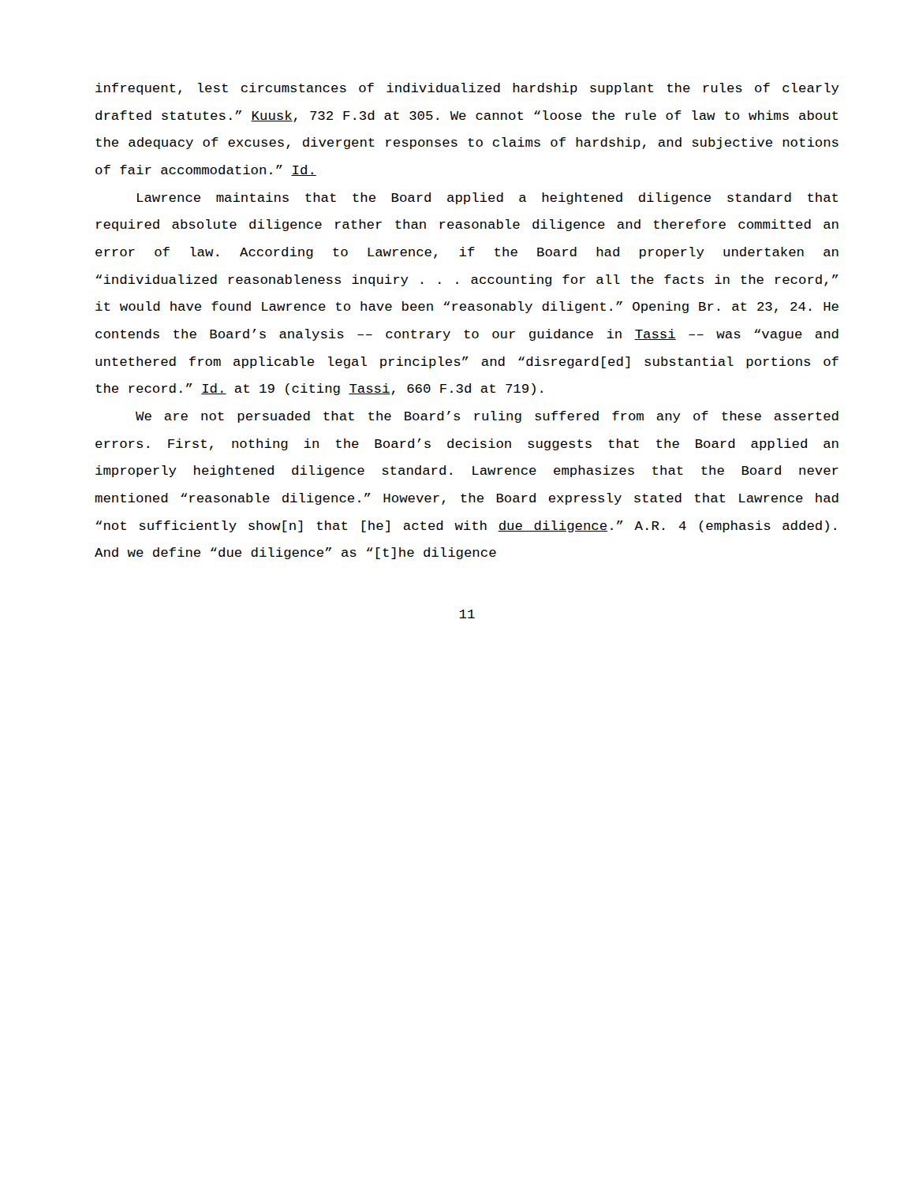infrequent, lest circumstances of individualized hardship supplant the rules of clearly drafted statutes.” Kuusk, 732 F.3d at 305. We cannot “loose the rule of law to whims about the adequacy of excuses, divergent responses to claims of hardship, and subjective notions of fair accommodation.” Id.
Lawrence maintains that the Board applied a heightened diligence standard that required absolute diligence rather than reasonable diligence and therefore committed an error of law. According to Lawrence, if the Board had properly undertaken an “individualized reasonableness inquiry . . . accounting for all the facts in the record,” it would have found Lawrence to have been “reasonably diligent.” Opening Br. at 23, 24. He contends the Board’s analysis –– contrary to our guidance in Tassi –– was “vague and untethered from applicable legal principles” and “disregard[ed] substantial portions of the record.” Id. at 19 (citing Tassi, 660 F.3d at 719).
We are not persuaded that the Board’s ruling suffered from any of these asserted errors. First, nothing in the Board’s decision suggests that the Board applied an improperly heightened diligence standard. Lawrence emphasizes that the Board never mentioned “reasonable diligence.” However, the Board expressly stated that Lawrence had “not sufficiently show[n] that [he] acted with due diligence.” A.R. 4 (emphasis added). And we define “due diligence” as “[t]he diligence
11